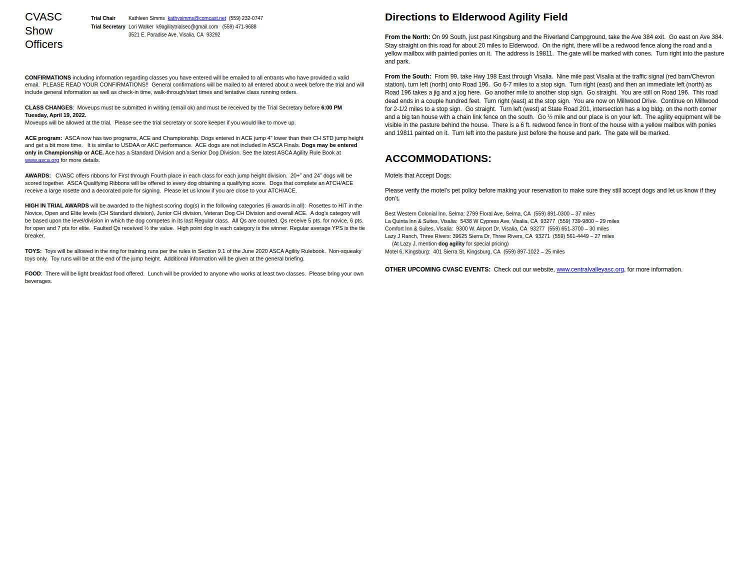CVASC
Show
Officers
| Trial Chair | Kathleen Simms kathysimms@comcast.net (559) 232-0747 |
| Trial Secretary | Lori Walker k9agilitytrialsec@gmail.com (559) 471-9688 |
| | 3521 E. Paradise Ave, Visalia, CA 93292 |
CONFIRMATIONS including information regarding classes you have entered will be emailed to all entrants who have provided a valid email. PLEASE READ YOUR CONFIRMATIONS!! General confirmations will be mailed to all entered about a week before the trial and will include general information as well as check-in time, walk-through/start times and tentative class running orders.
CLASS CHANGES: Moveups must be submitted in writing (email ok) and must be received by the Trial Secretary before 6:00 PM Tuesday, April 19, 2022.
Moveups will be allowed at the trial. Please see the trial secretary or score keeper if you would like to move up.
ACE program: ASCA now has two programs, ACE and Championship. Dogs entered in ACE jump 4” lower than their CH STD jump height and get a bit more time. It is similar to USDAA or AKC performance. ACE dogs are not included in ASCA Finals. Dogs may be entered only in Championship or ACE. Ace has a Standard Division and a Senior Dog Division. See the latest ASCA Agility Rule Book at www.asca.org for more details.
AWARDS: CVASC offers ribbons for First through Fourth place in each class for each jump height division. 20+” and 24” dogs will be scored together. ASCA Qualifying Ribbons will be offered to every dog obtaining a qualifying score. Dogs that complete an ATCH/ACE receive a large rosette and a decorated pole for signing. Please let us know if you are close to your ATCH/ACE.
HIGH IN TRIAL AWARDS will be awarded to the highest scoring dog(s) in the following categories (6 awards in all): Rosettes to HIT in the Novice, Open and Elite levels (CH Standard division), Junior CH division, Veteran Dog CH Division and overall ACE. A dog’s category will be based upon the level/division in which the dog competes in its last Regular class. All Qs are counted. Qs receive 5 pts. for novice, 6 pts. for open and 7 pts for elite. Faulted Qs received ½ the value. High point dog in each category is the winner. Regular average YPS is the tie breaker.
TOYS: Toys will be allowed in the ring for training runs per the rules in Section 9.1 of the June 2020 ASCA Agility Rulebook. Non-squeaky toys only. Toy runs will be at the end of the jump height. Additional information will be given at the general briefing.
FOOD: There will be light breakfast food offered. Lunch will be provided to anyone who works at least two classes. Please bring your own beverages.
Directions to Elderwood Agility Field
From the North: On 99 South, just past Kingsburg and the Riverland Campground, take the Ave 384 exit. Go east on Ave 384. Stay straight on this road for about 20 miles to Elderwood. On the right, there will be a redwood fence along the road and a yellow mailbox with painted ponies on it. The address is 19811. The gate will be marked with cones. Turn right into the pasture and park.
From the South: From 99, take Hwy 198 East through Visalia. Nine mile past Visalia at the traffic signal (red barn/Chevron station), turn left (north) onto Road 196. Go 6-7 miles to a stop sign. Turn right (east) and then an immediate left (north) as Road 196 takes a jig and a jog here. Go another mile to another stop sign. Go straight. You are still on Road 196. This road dead ends in a couple hundred feet. Turn right (east) at the stop sign. You are now on Millwood Drive. Continue on Millwood for 2-1/2 miles to a stop sign. Go straight. Turn left (west) at State Road 201, intersection has a log bldg. on the north corner and a big tan house with a chain link fence on the south. Go ½ mile and our place is on your left. The agility equipment will be visible in the pasture behind the house. There is a 6 ft. redwood fence in front of the house with a yellow mailbox with ponies and 19811 painted on it. Turn left into the pasture just before the house and park. The gate will be marked.
ACCOMMODATIONS:
Motels that Accept Dogs:
Please verify the motel’s pet policy before making your reservation to make sure they still accept dogs and let us know if they don’t.
Best Western Colonial Inn, Selma: 2799 Floral Ave, Selma, CA (559) 891-0300 – 37 miles
La Quinta Inn & Suites, Visalia: 5438 W Cypress Ave, Visalia, CA 93277 (559) 739-9800 – 29 miles
Comfort Inn & Suites, Visalia: 9300 W. Airport Dr, Visalia, CA 93277 (559) 651-3700 – 30 miles
Lazy J Ranch, Three Rivers: 39625 Sierra Dr, Three Rivers, CA 93271 (559) 561-4449 – 27 miles
(At Lazy J, mention dog agility for special pricing)
Motel 6, Kingsburg: 401 Sierra St, Kingsburg, CA (559) 897-1022 – 25 miles
OTHER UPCOMING CVASC EVENTS: Check out our website, www.centralvalleyasc.org, for more information.